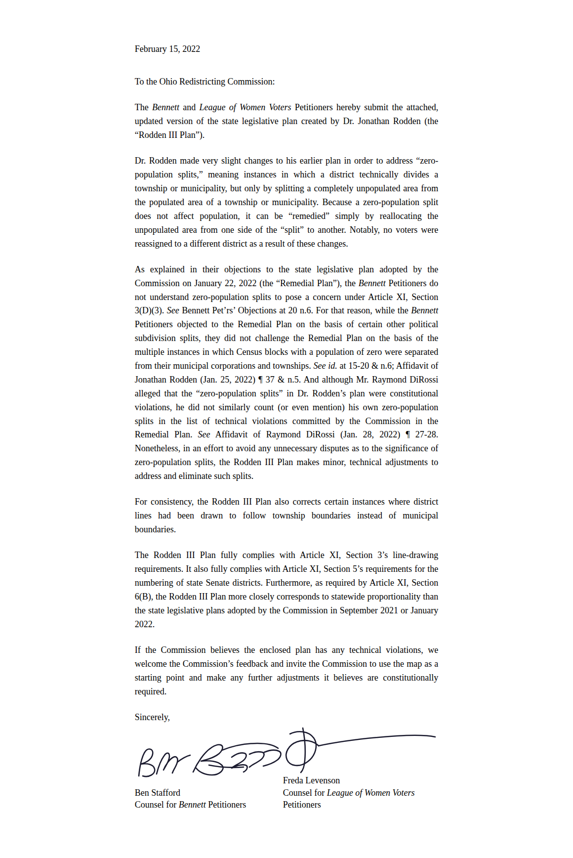February 15, 2022
To the Ohio Redistricting Commission:
The Bennett and League of Women Voters Petitioners hereby submit the attached, updated version of the state legislative plan created by Dr. Jonathan Rodden (the “Rodden III Plan”).
Dr. Rodden made very slight changes to his earlier plan in order to address “zero-population splits,” meaning instances in which a district technically divides a township or municipality, but only by splitting a completely unpopulated area from the populated area of a township or municipality. Because a zero-population split does not affect population, it can be “remedied” simply by reallocating the unpopulated area from one side of the “split” to another. Notably, no voters were reassigned to a different district as a result of these changes.
As explained in their objections to the state legislative plan adopted by the Commission on January 22, 2022 (the “Remedial Plan”), the Bennett Petitioners do not understand zero-population splits to pose a concern under Article XI, Section 3(D)(3). See Bennett Pet’rs’ Objections at 20 n.6. For that reason, while the Bennett Petitioners objected to the Remedial Plan on the basis of certain other political subdivision splits, they did not challenge the Remedial Plan on the basis of the multiple instances in which Census blocks with a population of zero were separated from their municipal corporations and townships. See id. at 15-20 & n.6; Affidavit of Jonathan Rodden (Jan. 25, 2022) ¶ 37 & n.5. And although Mr. Raymond DiRossi alleged that the “zero-population splits” in Dr. Rodden’s plan were constitutional violations, he did not similarly count (or even mention) his own zero-population splits in the list of technical violations committed by the Commission in the Remedial Plan. See Affidavit of Raymond DiRossi (Jan. 28, 2022) ¶ 27-28. Nonetheless, in an effort to avoid any unnecessary disputes as to the significance of zero-population splits, the Rodden III Plan makes minor, technical adjustments to address and eliminate such splits.
For consistency, the Rodden III Plan also corrects certain instances where district lines had been drawn to follow township boundaries instead of municipal boundaries.
The Rodden III Plan fully complies with Article XI, Section 3’s line-drawing requirements. It also fully complies with Article XI, Section 5’s requirements for the numbering of state Senate districts. Furthermore, as required by Article XI, Section 6(B), the Rodden III Plan more closely corresponds to statewide proportionality than the state legislative plans adopted by the Commission in September 2021 or January 2022.
If the Commission believes the enclosed plan has any technical violations, we welcome the Commission’s feedback and invite the Commission to use the map as a starting point and make any further adjustments it believes are constitutionally required.
Sincerely,
| Ben Stafford Counsel for Bennett Petitioners | Freda Levenson Counsel for League of Women Voters Petitioners |